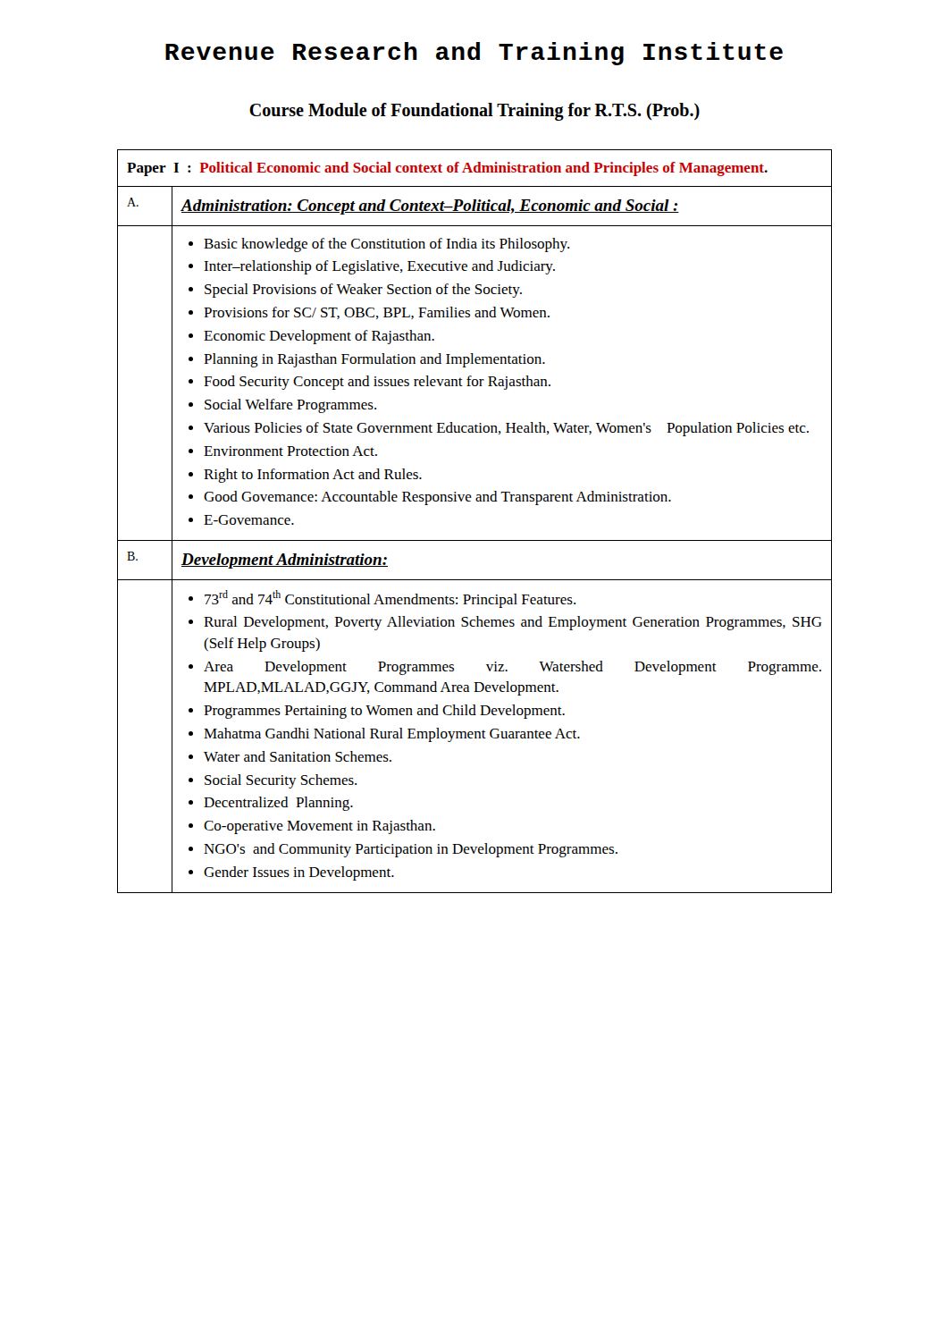Revenue Research and Training Institute
Course Module of Foundational Training for R.T.S. (Prob.)
| Paper I : Political Economic and Social context of Administration and Principles of Management . |
| A. | Administration: Concept and Context–Political, Economic and Social : |
| | Basic knowledge of the Constitution of India its Philosophy. Inter–relationship of Legislative, Executive and Judiciary. Special Provisions of Weaker Section of the Society. Provisions for SC/ ST, OBC, BPL, Families and Women. Economic Development of Rajasthan. Planning in Rajasthan Formulation and Implementation. Food Security Concept and issues relevant for Rajasthan. Social Welfare Programmes. Various Policies of State Government Education, Health, Water, Women's Population Policies etc. Environment Protection Act. Right to Information Act and Rules. Good Govemance: Accountable Responsive and Transparent Administration. E-Govemance. |
| B. | Development Administration: |
| | 73 rd and 74 th Constitutional Amendments: Principal Features. Rural Development, Poverty Alleviation Schemes and Employment Generation Programmes, SHG (Self Help Groups) Area Development Programmes viz. Watershed Development Programme. MPLAD,MLALAD,GGJY, Command Area Development. Programmes Pertaining to Women and Child Development. Mahatma Gandhi National Rural Employment Guarantee Act. Water and Sanitation Schemes. Social Security Schemes. Decentralized Planning. Co-operative Movement in Rajasthan. NGO's and Community Participation in Development Programmes. Gender Issues in Development. |